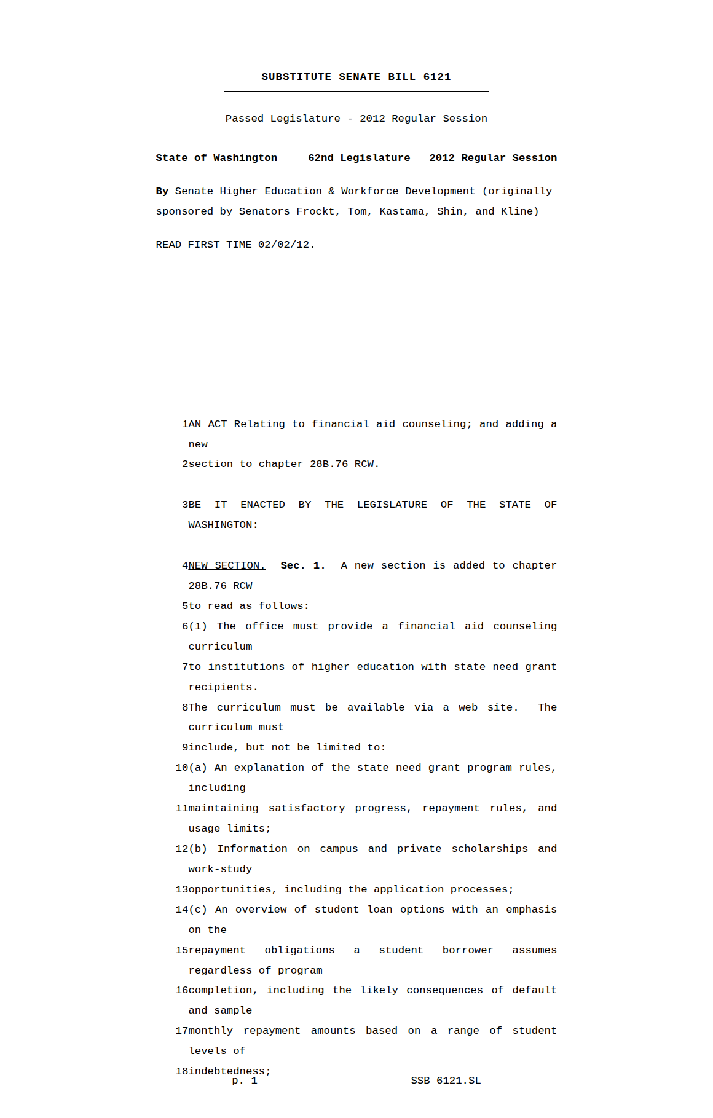SUBSTITUTE SENATE BILL 6121
Passed Legislature - 2012 Regular Session
State of Washington 62nd Legislature 2012 Regular Session
By Senate Higher Education & Workforce Development (originally sponsored by Senators Frockt, Tom, Kastama, Shin, and Kline)
READ FIRST TIME 02/02/12.
| 1 | AN ACT Relating to financial aid counseling; and adding a new |
| 2 | section to chapter 28B.76 RCW. |
| 3 | BE IT ENACTED BY THE LEGISLATURE OF THE STATE OF WASHINGTON: |
| 4 | NEW SECTION. Sec. 1. A new section is added to chapter 28B.76 RCW |
| 5 | to read as follows: |
| 6 | (1) The office must provide a financial aid counseling curriculum |
| 7 | to institutions of higher education with state need grant recipients. |
| 8 | The curriculum must be available via a web site. The curriculum must |
| 9 | include, but not be limited to: |
| 10 | (a) An explanation of the state need grant program rules, including |
| 11 | maintaining satisfactory progress, repayment rules, and usage limits; |
| 12 | (b) Information on campus and private scholarships and work-study |
| 13 | opportunities, including the application processes; |
| 14 | (c) An overview of student loan options with an emphasis on the |
| 15 | repayment obligations a student borrower assumes regardless of program |
| 16 | completion, including the likely consequences of default and sample |
| 17 | monthly repayment amounts based on a range of student levels of |
| 18 | indebtedness; |
p. 1 SSB 6121.SL